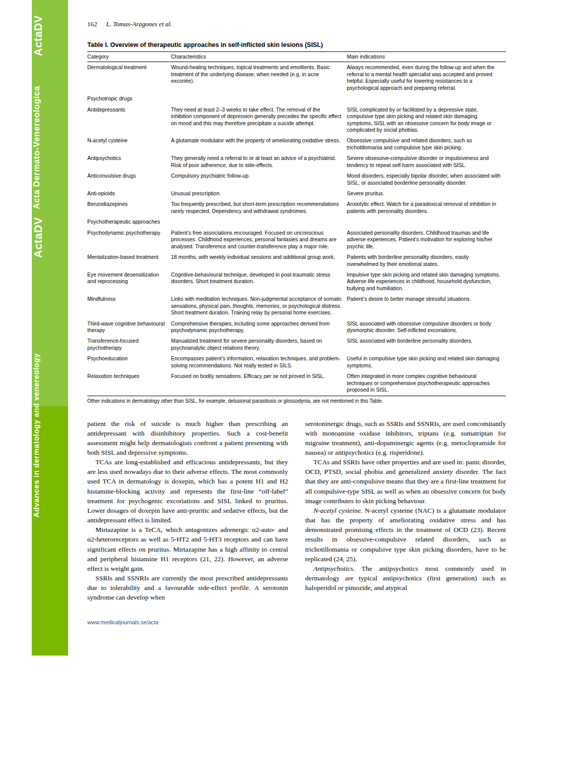ActaDV
Acta Dermato-Venereologica
ActaDV
Advances in dermatology and venereology
162 L. Tomas-Aragones et al.
Table I. Overview of therapeutic approaches in self-inflicted skin lesions (SISL)
| Category | Characteristics | Main indications |
| --- | --- | --- |
| Dermatological treatment | Wound-healing techniques, topical treatments and emollients. Basic treatment of the underlying disease, when needed (e.g. in acne excoriée). | Always recommended, even during the follow-up and when the referral to a mental health specialist was accepted and proved helpful. Especially useful for lowering resistances to a psychological approach and preparing referral. |
| Psychotropic drugs | | |
| Antidepressants | They need at least 2–3 weeks to take effect. The removal of the inhibition component of depression generally precedes the specific effect on mood and this may therefore precipitate a suicide attempt. | SISL complicated by or facilitated by a depressive state, compulsive type skin picking and related skin damaging symptoms, SISL with an obsessive concern for body image or complicated by social phobias. |
| N-acetyl cysteine | A glutamate modulator with the property of ameliorating oxidative stress. | Obsessive compulsive and related disorders, such as trichotillomania and compulsive type skin picking. |
| Antipsychotics | They generally need a referral to or at least an advice of a psychiatrist. Risk of poor adherence, due to side-effects. | Severe obsessive-compulsive disorder or impulsiveness and tendency to repeat self-harm associated with SISL. |
| Anticonvulsive drugs | Compulsory psychiatric follow-up. | Mood disorders, especially bipolar disorder, when associated with SISL, or associated borderline personality disorder. |
| Anti-opioids | Unusual prescription. | Severe pruritus. |
| Benzodiazepines | Too frequently prescribed, but short-term prescription recommendations rarely respected. Dependency and withdrawal syndromes. | Anxiolytic effect. Watch for a paradoxical removal of inhibition in patients with personality disorders. |
| Psychotherapeutic approaches | | |
| Psychodynamic psychotherapy | Patient’s free associations encouraged. Focused on unconscious processes. Childhood experiences, personal fantasies and dreams are analysed. Transference and counter-transference play a major role. | Associated personality disorders. Childhood traumas and life adverse experiences. Patient’s motivation for exploring his/her psychic life. |
| Mentalization-based treatment | 18 months, with weekly individual sessions and additional group work. | Patients with borderline personality disorders, easily overwhelmed by their emotional states. |
| Eye movement desensitization and reprocessing | Cognitive-behavioural technique, developed in post-traumatic stress disorders. Short treatment duration. | Impulsive type skin picking and related skin damaging symptoms. Adverse life experiences in childhood, household dysfunction, bullying and humiliation. |
| Mindfulness | Links with meditation techniques. Non-judgmental acceptance of somatic sensations, physical pain, thoughts, memories, or psychological distress. Short treatment duration. Training relay by personal home exercises. | Patient’s desire to better manage stressful situations. |
| Third-wave cognitive behavioural therapy | Comprehensive therapies, including some approaches derived from psychodynamic psychotherapy. | SISL associated with obsessive compulsive disorders or body dysmorphic disorder. Self-inflicted excoriations. |
| Transference-focused psychotherapy | Manualized treatment for severe personality disorders, based on psychoanalytic object relations theory. | SISL associated with borderline personality disorders. |
| Psychoeducation | Encompasses patient’s information, relaxation techniques, and problem-solving recommendations. Not really tested in SILS. | Useful in compulsive type skin picking and related skin damaging symptoms. |
| Relaxation techniques | Focused on bodily sensations. Efficacy per se not proved in SISL. | Often integrated in more complex cognitive behavioural techniques or comprehensive psychotherapeutic approaches proposed in SISL. |
Other indications in dermatology other than SISL, for example, delusional parasitosis or glossodynia, are not mentioned in this Table.
patient the risk of suicide is much higher than prescribing an antidepressant with disinhibitory properties. Such a cost-benefit assessment might help dermatologists confront a patient presenting with both SISL and depressive symptoms.
TCAs are long-established and efficacious antidepressants, but they are less used nowadays due to their adverse effects. The most commonly used TCA in dermatology is doxepin, which has a potent H1 and H2 histamine-blocking activity and represents the first-line “off-label” treatment for psychogenic excoriations and SISL linked to pruritus. Lower dosages of doxepin have anti-pruritic and sedative effects, but the antidepressant effect is limited.
Mirtazapine is a TeCA, which antagonizes adrenergic α2-auto- and α2-heteroreceptors as well as 5-HT2 and 5-HT3 receptors and can have significant effects on pruritus. Mirtazapine has a high affinity to central and peripheral histamine H1 receptors (21, 22). However, an adverse effect is weight gain.
SSRIs and SSNRIs are currently the most prescribed antidepressants due to tolerability and a favourable side-effect profile. A serotonin syndrome can develop when
serotoninergic drugs, such as SSRIs and SSNRIs, are used concomitantly with monoamine oxidase inhibitors, triptans (e.g. sumatriptan for migraine treatment), anti-dopaminergic agents (e.g. metoclopramide for nausea) or antipsychotics (e.g. risperidone).
TCAs and SSRIs have other properties and are used in: panic disorder, OCD, PTSD, social phobia and generalized anxiety disorder. The fact that they are anti-compulsive means that they are a first-line treatment for all compulsive-type SISL as well as when an obsessive concern for body image contributes to skin picking behaviour.
N-acetyl cysteine. N-acetyl cysteine (NAC) is a glutamate modulator that has the property of ameliorating oxidative stress and has demonstrated promising effects in the treatment of OCD (23). Recent results in obsessive-compulsive related disorders, such as trichotillomania or compulsive type skin picking disorders, have to be replicated (24, 25).
Antipsychotics. The antipsychotics most commonly used in dermatology are typical antipsychotics (first generation) such as haloperidol or pimozide, and atypical
www.medicaljournals.se/acta